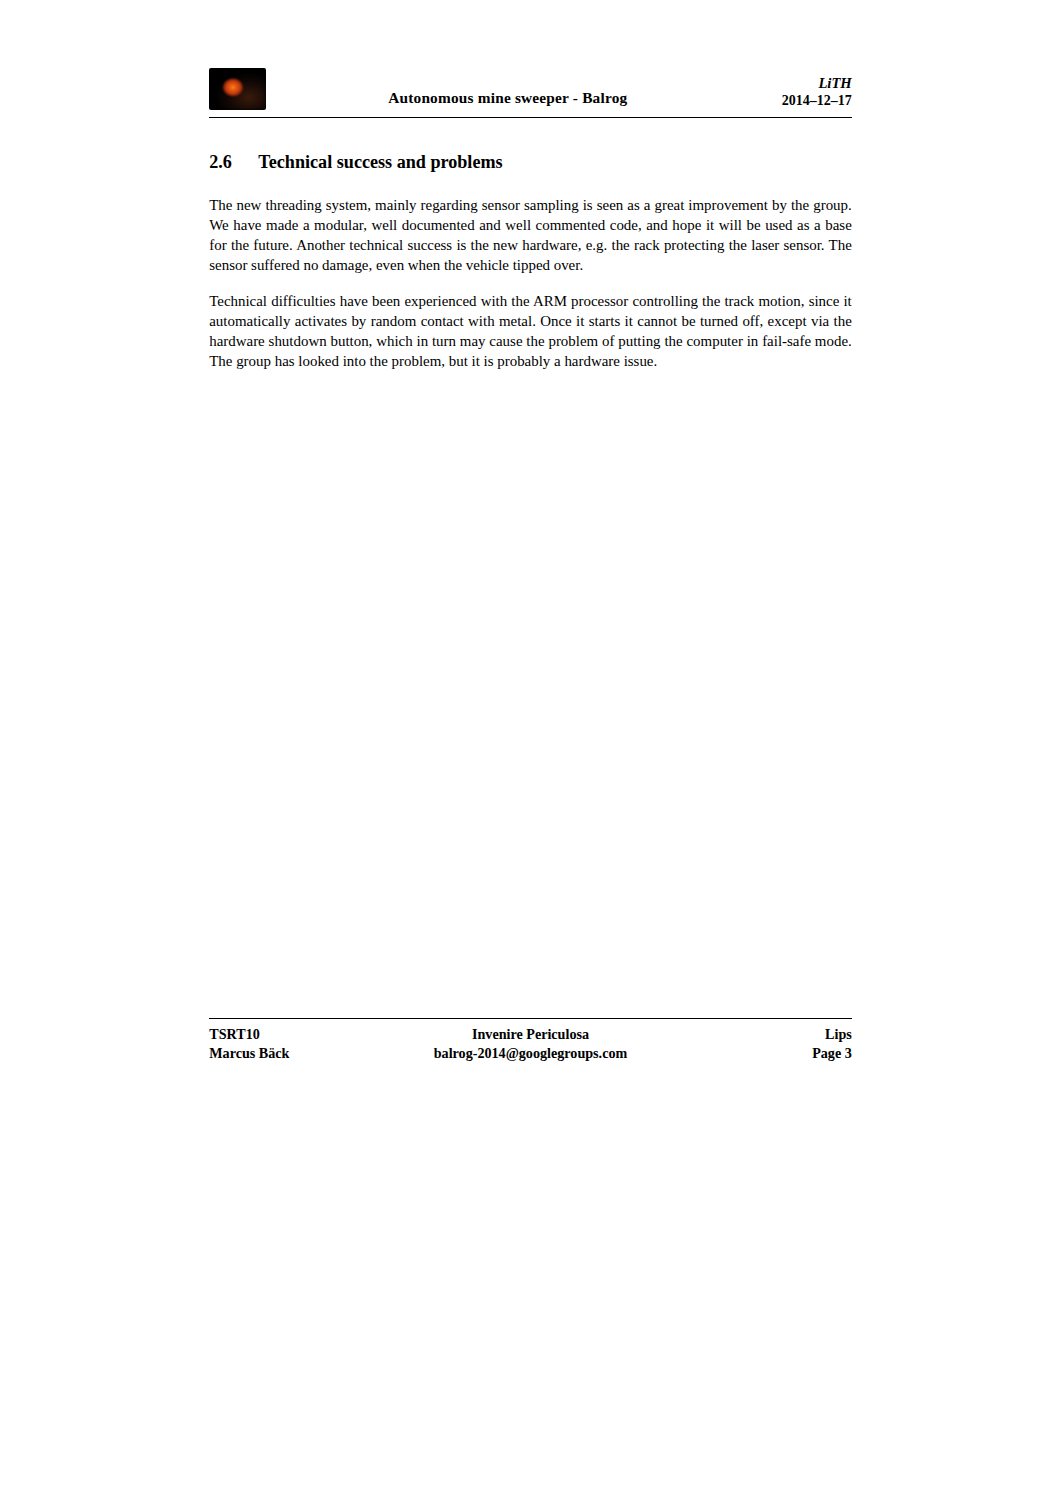Autonomous mine sweeper - Balrog
LiTH
2014–12–17
2.6 Technical success and problems
The new threading system, mainly regarding sensor sampling is seen as a great improvement by the group. We have made a modular, well documented and well commented code, and hope it will be used as a base for the future. Another technical success is the new hardware, e.g. the rack protecting the laser sensor. The sensor suffered no damage, even when the vehicle tipped over.
Technical difficulties have been experienced with the ARM processor controlling the track motion, since it automatically activates by random contact with metal. Once it starts it cannot be turned off, except via the hardware shutdown button, which in turn may cause the problem of putting the computer in fail-safe mode. The group has looked into the problem, but it is probably a hardware issue.
TSRT10
Marcus Bäck
Invenire Periculosa
balrog-2014@googlegroups.com
Lips
Page 3